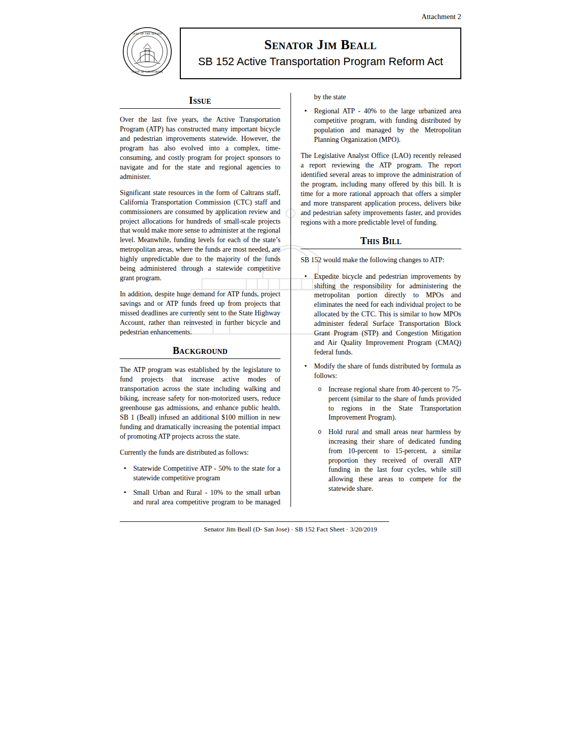Attachment 2
SEAL OF THE SENATE STATE OF CALIFORNIA LEGIS
Senator Jim Beall
SB 152 Active Transportation Program Reform Act
Issue
Over the last five years, the Active Transportation Program (ATP) has constructed many important bicycle and pedestrian improvements statewide. However, the program has also evolved into a complex, time-consuming, and costly program for project sponsors to navigate and for the state and regional agencies to administer.
Significant state resources in the form of Caltrans staff, California Transportation Commission (CTC) staff and commissioners are consumed by application review and project allocations for hundreds of small-scale projects that would make more sense to administer at the regional level. Meanwhile, funding levels for each of the state’s metropolitan areas, where the funds are most needed, are highly unpredictable due to the majority of the funds being administered through a statewide competitive grant program.
In addition, despite huge demand for ATP funds, project savings and or ATP funds freed up from projects that missed deadlines are currently sent to the State Highway Account, rather than reinvested in further bicycle and pedestrian enhancements.
Background
The ATP program was established by the legislature to fund projects that increase active modes of transportation across the state including walking and biking, increase safety for non-motorized users, reduce greenhouse gas admissions, and enhance public health. SB 1 (Beall) infused an additional $100 million in new funding and dramatically increasing the potential impact of promoting ATP projects across the state.
Currently the funds are distributed as follows:
Statewide Competitive ATP - 50% to the state for a statewide competitive program
Small Urban and Rural - 10% to the small urban and rural area competitive program to be managed by the state
Regional ATP - 40% to the large urbanized area competitive program, with funding distributed by population and managed by the Metropolitan Planning Organization (MPO).
The Legislative Analyst Office (LAO) recently released a report reviewing the ATP program. The report identified several areas to improve the administration of the program, including many offered by this bill. It is time for a more rational approach that offers a simpler and more transparent application process, delivers bike and pedestrian safety improvements faster, and provides regions with a more predictable level of funding.
This Bill
SB 152 would make the following changes to ATP:
Expedite bicycle and pedestrian improvements by shifting the responsibility for administering the metropolitan portion directly to MPOs and eliminates the need for each individual project to be allocated by the CTC. This is similar to how MPOs administer federal Surface Transportation Block Grant Program (STP) and Congestion Mitigation and Air Quality Improvement Program (CMAQ) federal funds.
Modify the share of funds distributed by formula as follows:
Increase regional share from 40-percent to 75-percent (similar to the share of funds provided to regions in the State Transportation Improvement Program).
Hold rural and small areas near harmless by increasing their share of dedicated funding from 10-percent to 15-percent, a similar proportion they received of overall ATP funding in the last four cycles, while still allowing these areas to compete for the statewide share.
Senator Jim Beall (D- San Jose) · SB 152 Fact Sheet · 3/20/2019